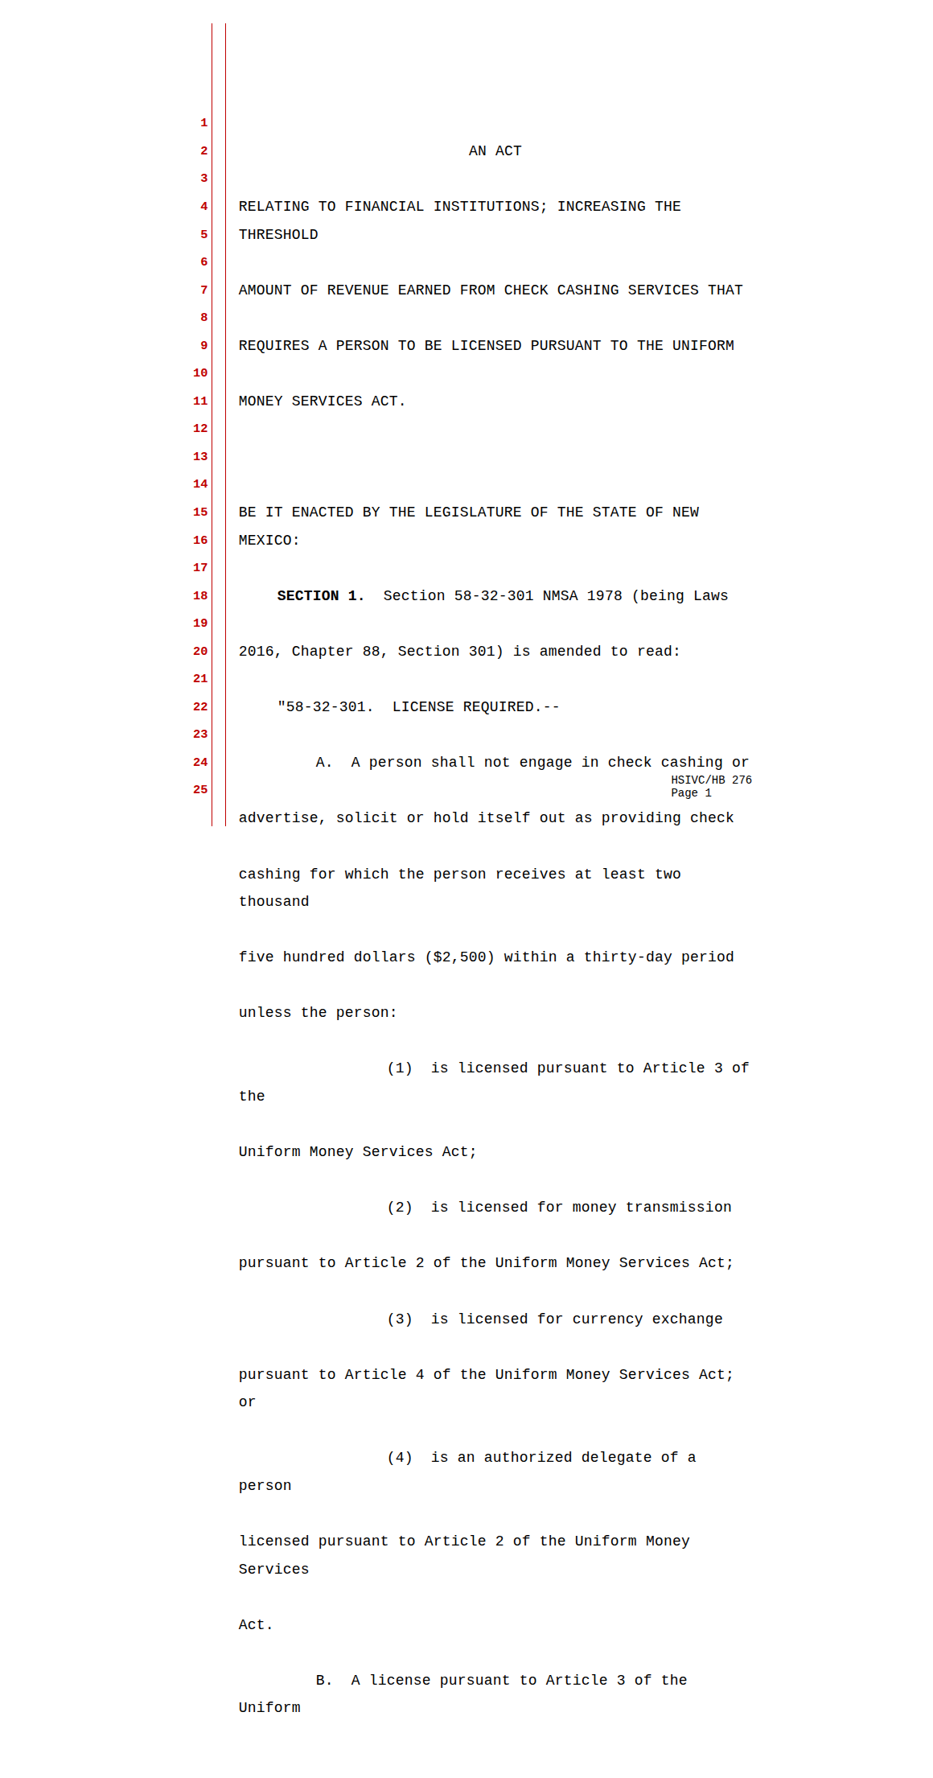1
2
3
4
5
6
7
8
9
10
11
12
13
14
15
16
17
18
19
20
21
22
23
24
25
AN ACT
RELATING TO FINANCIAL INSTITUTIONS; INCREASING THE THRESHOLD
AMOUNT OF REVENUE EARNED FROM CHECK CASHING SERVICES THAT
REQUIRES A PERSON TO BE LICENSED PURSUANT TO THE UNIFORM
MONEY SERVICES ACT.
BE IT ENACTED BY THE LEGISLATURE OF THE STATE OF NEW MEXICO:
SECTION 1. Section 58-32-301 NMSA 1978 (being Laws
2016, Chapter 88, Section 301) is amended to read:
"58-32-301. LICENSE REQUIRED.--
A. A person shall not engage in check cashing or
advertise, solicit or hold itself out as providing check
cashing for which the person receives at least two thousand
five hundred dollars ($2,500) within a thirty-day period
unless the person:
(1) is licensed pursuant to Article 3 of the
Uniform Money Services Act;
(2) is licensed for money transmission
pursuant to Article 2 of the Uniform Money Services Act;
(3) is licensed for currency exchange
pursuant to Article 4 of the Uniform Money Services Act; or
(4) is an authorized delegate of a person
licensed pursuant to Article 2 of the Uniform Money Services
Act.
B. A license pursuant to Article 3 of the Uniform
HSIVC/HB 276
Page 1